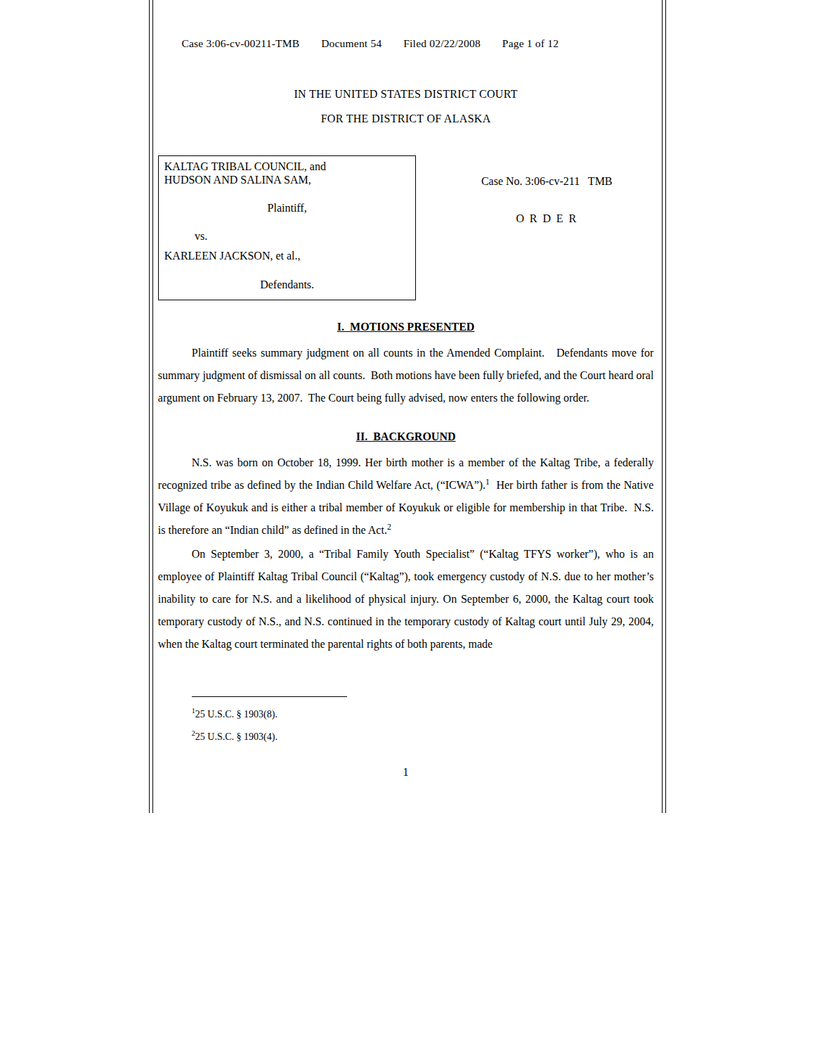Case 3:06-cv-00211-TMB Document 54 Filed 02/22/2008 Page 1 of 12
IN THE UNITED STATES DISTRICT COURT
FOR THE DISTRICT OF ALASKA
| KALTAG TRIBAL COUNCIL, and HUDSON AND SALINA SAM, Plaintiff, vs. KARLEEN JACKSON, et al., Defendants. | Case No. 3:06-cv-211 TMB O R D E R |
I. MOTIONS PRESENTED
Plaintiff seeks summary judgment on all counts in the Amended Complaint. Defendants move for summary judgment of dismissal on all counts. Both motions have been fully briefed, and the Court heard oral argument on February 13, 2007. The Court being fully advised, now enters the following order.
II. BACKGROUND
N.S. was born on October 18, 1999. Her birth mother is a member of the Kaltag Tribe, a federally recognized tribe as defined by the Indian Child Welfare Act, (“ICWA”).1 Her birth father is from the Native Village of Koyukuk and is either a tribal member of Koyukuk or eligible for membership in that Tribe. N.S. is therefore an “Indian child” as defined in the Act.2
On September 3, 2000, a “Tribal Family Youth Specialist” (“Kaltag TFYS worker”), who is an employee of Plaintiff Kaltag Tribal Council (“Kaltag”), took emergency custody of N.S. due to her mother’s inability to care for N.S. and a likelihood of physical injury. On September 6, 2000, the Kaltag court took temporary custody of N.S., and N.S. continued in the temporary custody of Kaltag court until July 29, 2004, when the Kaltag court terminated the parental rights of both parents, made
125 U.S.C. § 1903(8).
225 U.S.C. § 1903(4).
1